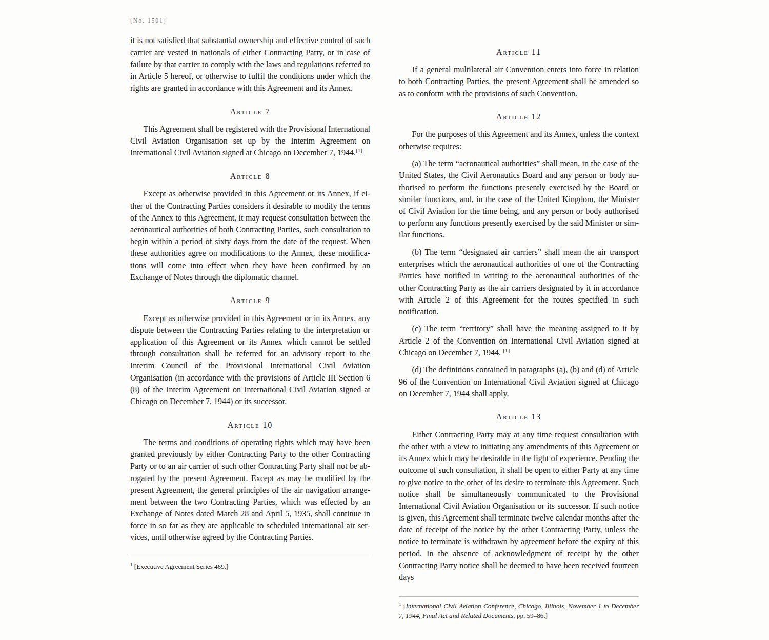[No. 1501]
it is not satisfied that substantial ownership and effective control of such carrier are vested in nationals of either Contracting Party, or in case of failure by that carrier to comply with the laws and regulations referred to in Article 5 hereof, or otherwise to fulfil the conditions under which the rights are granted in accordance with this Agreement and its Annex.
Article 7
This Agreement shall be registered with the Provisional International Civil Aviation Organisation set up by the Interim Agreement on International Civil Aviation signed at Chicago on December 7, 1944.[1]
Article 8
Except as otherwise provided in this Agreement or its Annex, if either of the Contracting Parties considers it desirable to modify the terms of the Annex to this Agreement, it may request consultation between the aeronautical authorities of both Contracting Parties, such consultation to begin within a period of sixty days from the date of the request. When these authorities agree on modifications to the Annex, these modifications will come into effect when they have been confirmed by an Exchange of Notes through the diplomatic channel.
Article 9
Except as otherwise provided in this Agreement or in its Annex, any dispute between the Contracting Parties relating to the interpretation or application of this Agreement or its Annex which cannot be settled through consultation shall be referred for an advisory report to the Interim Council of the Provisional International Civil Aviation Organisation (in accordance with the provisions of Article III Section 6 (8) of the Interim Agreement on International Civil Aviation signed at Chicago on December 7, 1944) or its successor.
Article 10
The terms and conditions of operating rights which may have been granted previously by either Contracting Party to the other Contracting Party or to an air carrier of such other Contracting Party shall not be abrogated by the present Agreement. Except as may be modified by the present Agreement, the general principles of the air navigation arrangement between the two Contracting Parties, which was effected by an Exchange of Notes dated March 28 and April 5, 1935, shall continue in force in so far as they are applicable to scheduled international air services, until otherwise agreed by the Contracting Parties.
1 [Executive Agreement Series 469.]
Article 11
If a general multilateral air Convention enters into force in relation to both Contracting Parties, the present Agreement shall be amended so as to conform with the provisions of such Convention.
Article 12
For the purposes of this Agreement and its Annex, unless the context otherwise requires:
(a) The term “aeronautical authorities” shall mean, in the case of the United States, the Civil Aeronautics Board and any person or body authorised to perform the functions presently exercised by the Board or similar functions, and, in the case of the United Kingdom, the Minister of Civil Aviation for the time being, and any person or body authorised to perform any functions presently exercised by the said Minister or similar functions.
(b) The term “designated air carriers” shall mean the air transport enterprises which the aeronautical authorities of one of the Contracting Parties have notified in writing to the aeronautical authorities of the other Contracting Party as the air carriers designated by it in accordance with Article 2 of this Agreement for the routes specified in such notification.
(c) The term “territory” shall have the meaning assigned to it by Article 2 of the Convention on International Civil Aviation signed at Chicago on December 7, 1944. [1]
(d) The definitions contained in paragraphs (a), (b) and (d) of Article 96 of the Convention on International Civil Aviation signed at Chicago on December 7, 1944 shall apply.
Article 13
Either Contracting Party may at any time request consultation with the other with a view to initiating any amendments of this Agreement or its Annex which may be desirable in the light of experience. Pending the outcome of such consultation, it shall be open to either Party at any time to give notice to the other of its desire to terminate this Agreement. Such notice shall be simultaneously communicated to the Provisional International Civil Aviation Organisation or its successor. If such notice is given, this Agreement shall terminate twelve calendar months after the date of receipt of the notice by the other Contracting Party, unless the notice to terminate is withdrawn by agreement before the expiry of this period. In the absence of acknowledgment of receipt by the other Contracting Party notice shall be deemed to have been received fourteen days
1 [International Civil Aviation Conference, Chicago, Illinois, November 1 to December 7, 1944, Final Act and Related Documents, pp. 59–86.]